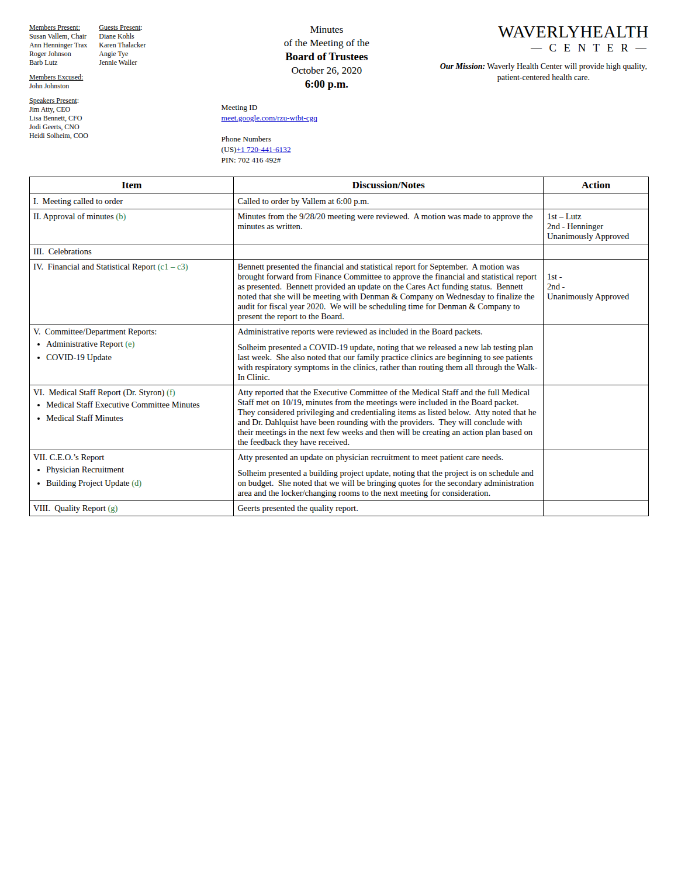Members Present:
Susan Vallem, Chair
Ann Henninger Trax
Roger Johnson
Barb Lutz
Guests Present:
Diane Kohls
Karen Thalacker
Angie Tye
Jennie Waller
Members Excused:
John Johnston
Speakers Present:
Jim Atty, CEO
Lisa Bennett, CFO
Jodi Geerts, CNO
Heidi Solheim, COO
Minutes
of the Meeting of the
Board of Trustees
October 26, 2020
6:00 p.m.
Meeting ID
meet.google.com/rzu-wtbt-cgq
Phone Numbers
(US)+1 720-441-6132
PIN: 702 416 492#
WAVERLYHEALTH
— C E N T E R —
Our Mission: Waverly Health Center will provide high quality, patient-centered health care.
| Item | Discussion/Notes | Action |
| --- | --- | --- |
| I. Meeting called to order | Called to order by Vallem at 6:00 p.m. | |
| II. Approval of minutes (b) | Minutes from the 9/28/20 meeting were reviewed. A motion was made to approve the minutes as written. | 1st – Lutz 2nd - Henninger Unanimously Approved |
| III. Celebrations | | |
| IV. Financial and Statistical Report (c1 – c3) | Bennett presented the financial and statistical report for September. A motion was brought forward from Finance Committee to approve the financial and statistical report as presented. Bennett provided an update on the Cares Act funding status. Bennett noted that she will be meeting with Denman & Company on Wednesday to finalize the audit for fiscal year 2020. We will be scheduling time for Denman & Company to present the report to the Board. | 1st - 2nd - Unanimously Approved |
| V. Committee/Department Reports: Administrative Report (e) COVID-19 Update | Administrative reports were reviewed as included in the Board packets. Solheim presented a COVID-19 update, noting that we released a new lab testing plan last week. She also noted that our family practice clinics are beginning to see patients with respiratory symptoms in the clinics, rather than routing them all through the Walk-In Clinic. | |
| VI. Medical Staff Report (Dr. Styron) (f) Medical Staff Executive Committee Minutes Medical Staff Minutes | Atty reported that the Executive Committee of the Medical Staff and the full Medical Staff met on 10/19, minutes from the meetings were included in the Board packet. They considered privileging and credentialing items as listed below. Atty noted that he and Dr. Dahlquist have been rounding with the providers. They will conclude with their meetings in the next few weeks and then will be creating an action plan based on the feedback they have received. | |
| VII. C.E.O.’s Report Physician Recruitment Building Project Update (d) | Atty presented an update on physician recruitment to meet patient care needs. Solheim presented a building project update, noting that the project is on schedule and on budget. She noted that we will be bringing quotes for the secondary administration area and the locker/changing rooms to the next meeting for consideration. | |
| VIII. Quality Report (g) | Geerts presented the quality report. | |